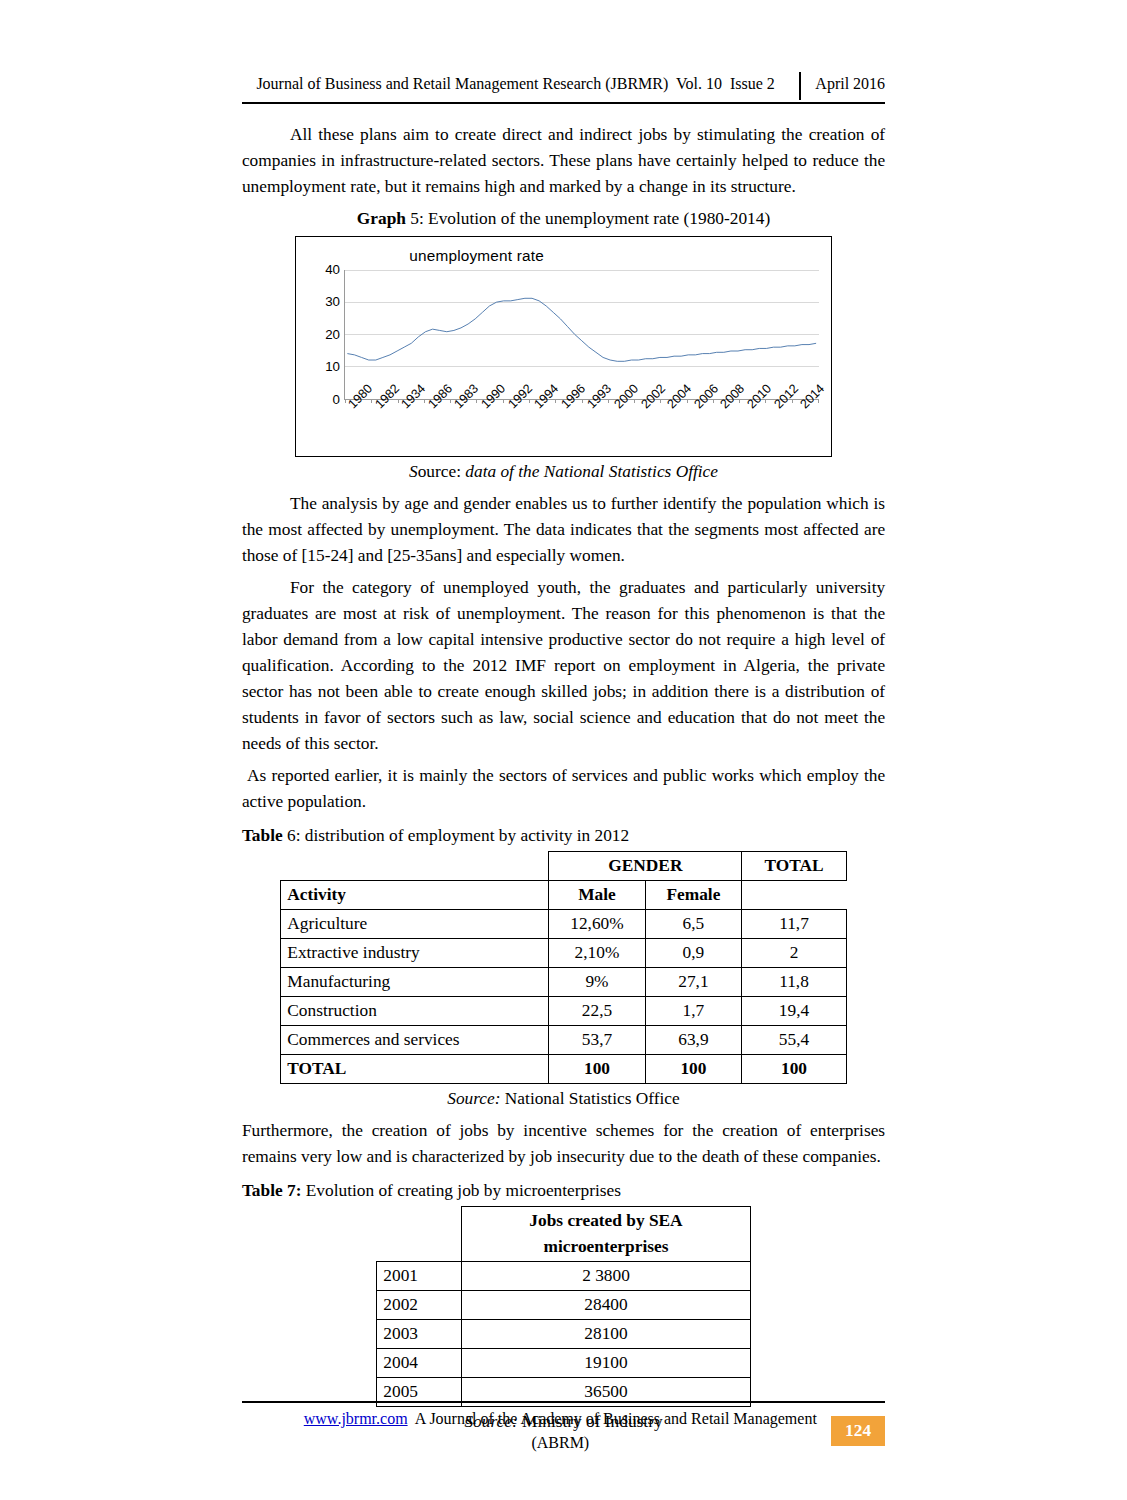Journal of Business and Retail Management Research (JBRMR) Vol. 10 Issue 2
April 2016
All these plans aim to create direct and indirect jobs by stimulating the creation of companies in infrastructure-related sectors. These plans have certainly helped to reduce the unemployment rate, but it remains high and marked by a change in its structure.
Graph 5: Evolution of the unemployment rate (1980-2014)
unemployment rate
40 30 20 10 0
1980 1982 1934 1986 1983 1990 1992 1994 1996 1993 2000 2002 2004 2006 2008 2010 2012 2014
Source: data of the National Statistics Office
The analysis by age and gender enables us to further identify the population which is the most affected by unemployment. The data indicates that the segments most affected are those of [15-24] and [25-35ans] and especially women.
For the category of unemployed youth, the graduates and particularly university graduates are most at risk of unemployment. The reason for this phenomenon is that the labor demand from a low capital intensive productive sector do not require a high level of qualification. According to the 2012 IMF report on employment in Algeria, the private sector has not been able to create enough skilled jobs; in addition there is a distribution of students in favor of sectors such as law, social science and education that do not meet the needs of this sector.
As reported earlier, it is mainly the sectors of services and public works which employ the active population.
Table 6: distribution of employment by activity in 2012
| | GENDER | TOTAL |
| Activity | Male | Female | |
| Agriculture | 12,60% | 6,5 | 11,7 |
| Extractive industry | 2,10% | 0,9 | 2 |
| Manufacturing | 9% | 27,1 | 11,8 |
| Construction | 22,5 | 1,7 | 19,4 |
| Commerces and services | 53,7 | 63,9 | 55,4 |
| TOTAL | 100 | 100 | 100 |
Source: National Statistics Office
Furthermore, the creation of jobs by incentive schemes for the creation of enterprises remains very low and is characterized by job insecurity due to the death of these companies.
Table 7: Evolution of creating job by microenterprises
| | Jobs created by SEA microenterprises |
| 2001 | 2 3800 |
| 2002 | 28400 |
| 2003 | 28100 |
| 2004 | 19100 |
| 2005 | 36500 |
Source: Ministry of Industry
www.jbrmr.com A Journal of the Academy of Business and Retail Management (ABRM)
124